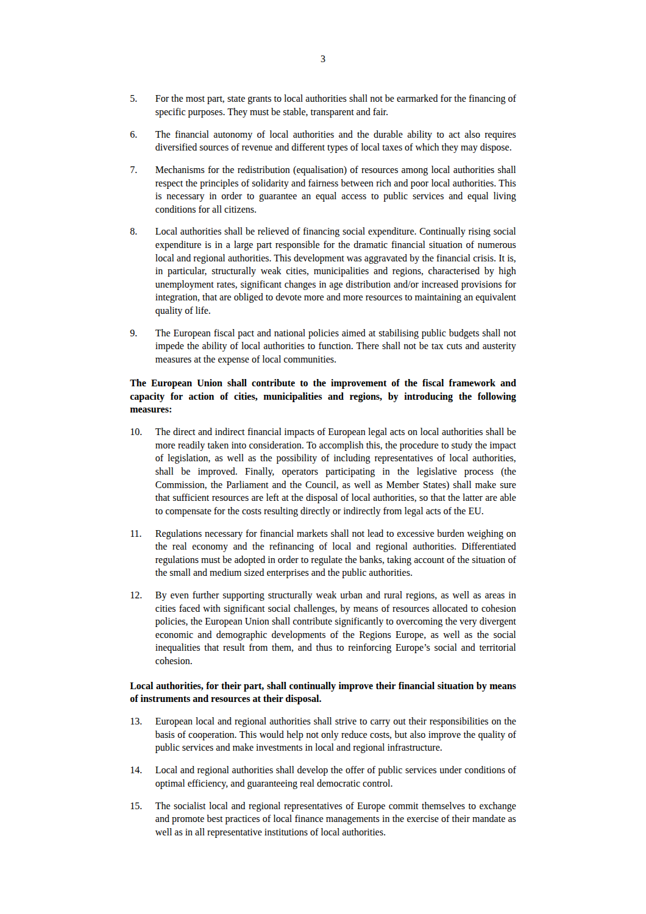3
5. For the most part, state grants to local authorities shall not be earmarked for the financing of specific purposes. They must be stable, transparent and fair.
6. The financial autonomy of local authorities and the durable ability to act also requires diversified sources of revenue and different types of local taxes of which they may dispose.
7. Mechanisms for the redistribution (equalisation) of resources among local authorities shall respect the principles of solidarity and fairness between rich and poor local authorities. This is necessary in order to guarantee an equal access to public services and equal living conditions for all citizens.
8. Local authorities shall be relieved of financing social expenditure. Continually rising social expenditure is in a large part responsible for the dramatic financial situation of numerous local and regional authorities. This development was aggravated by the financial crisis. It is, in particular, structurally weak cities, municipalities and regions, characterised by high unemployment rates, significant changes in age distribution and/or increased provisions for integration, that are obliged to devote more and more resources to maintaining an equivalent quality of life.
9. The European fiscal pact and national policies aimed at stabilising public budgets shall not impede the ability of local authorities to function. There shall not be tax cuts and austerity measures at the expense of local communities.
The European Union shall contribute to the improvement of the fiscal framework and capacity for action of cities, municipalities and regions, by introducing the following measures:
10. The direct and indirect financial impacts of European legal acts on local authorities shall be more readily taken into consideration. To accomplish this, the procedure to study the impact of legislation, as well as the possibility of including representatives of local authorities, shall be improved. Finally, operators participating in the legislative process (the Commission, the Parliament and the Council, as well as Member States) shall make sure that sufficient resources are left at the disposal of local authorities, so that the latter are able to compensate for the costs resulting directly or indirectly from legal acts of the EU.
11. Regulations necessary for financial markets shall not lead to excessive burden weighing on the real economy and the refinancing of local and regional authorities. Differentiated regulations must be adopted in order to regulate the banks, taking account of the situation of the small and medium sized enterprises and the public authorities.
12. By even further supporting structurally weak urban and rural regions, as well as areas in cities faced with significant social challenges, by means of resources allocated to cohesion policies, the European Union shall contribute significantly to overcoming the very divergent economic and demographic developments of the Regions Europe, as well as the social inequalities that result from them, and thus to reinforcing Europe’s social and territorial cohesion.
Local authorities, for their part, shall continually improve their financial situation by means of instruments and resources at their disposal.
13. European local and regional authorities shall strive to carry out their responsibilities on the basis of cooperation. This would help not only reduce costs, but also improve the quality of public services and make investments in local and regional infrastructure.
14. Local and regional authorities shall develop the offer of public services under conditions of optimal efficiency, and guaranteeing real democratic control.
15. The socialist local and regional representatives of Europe commit themselves to exchange and promote best practices of local finance managements in the exercise of their mandate as well as in all representative institutions of local authorities.